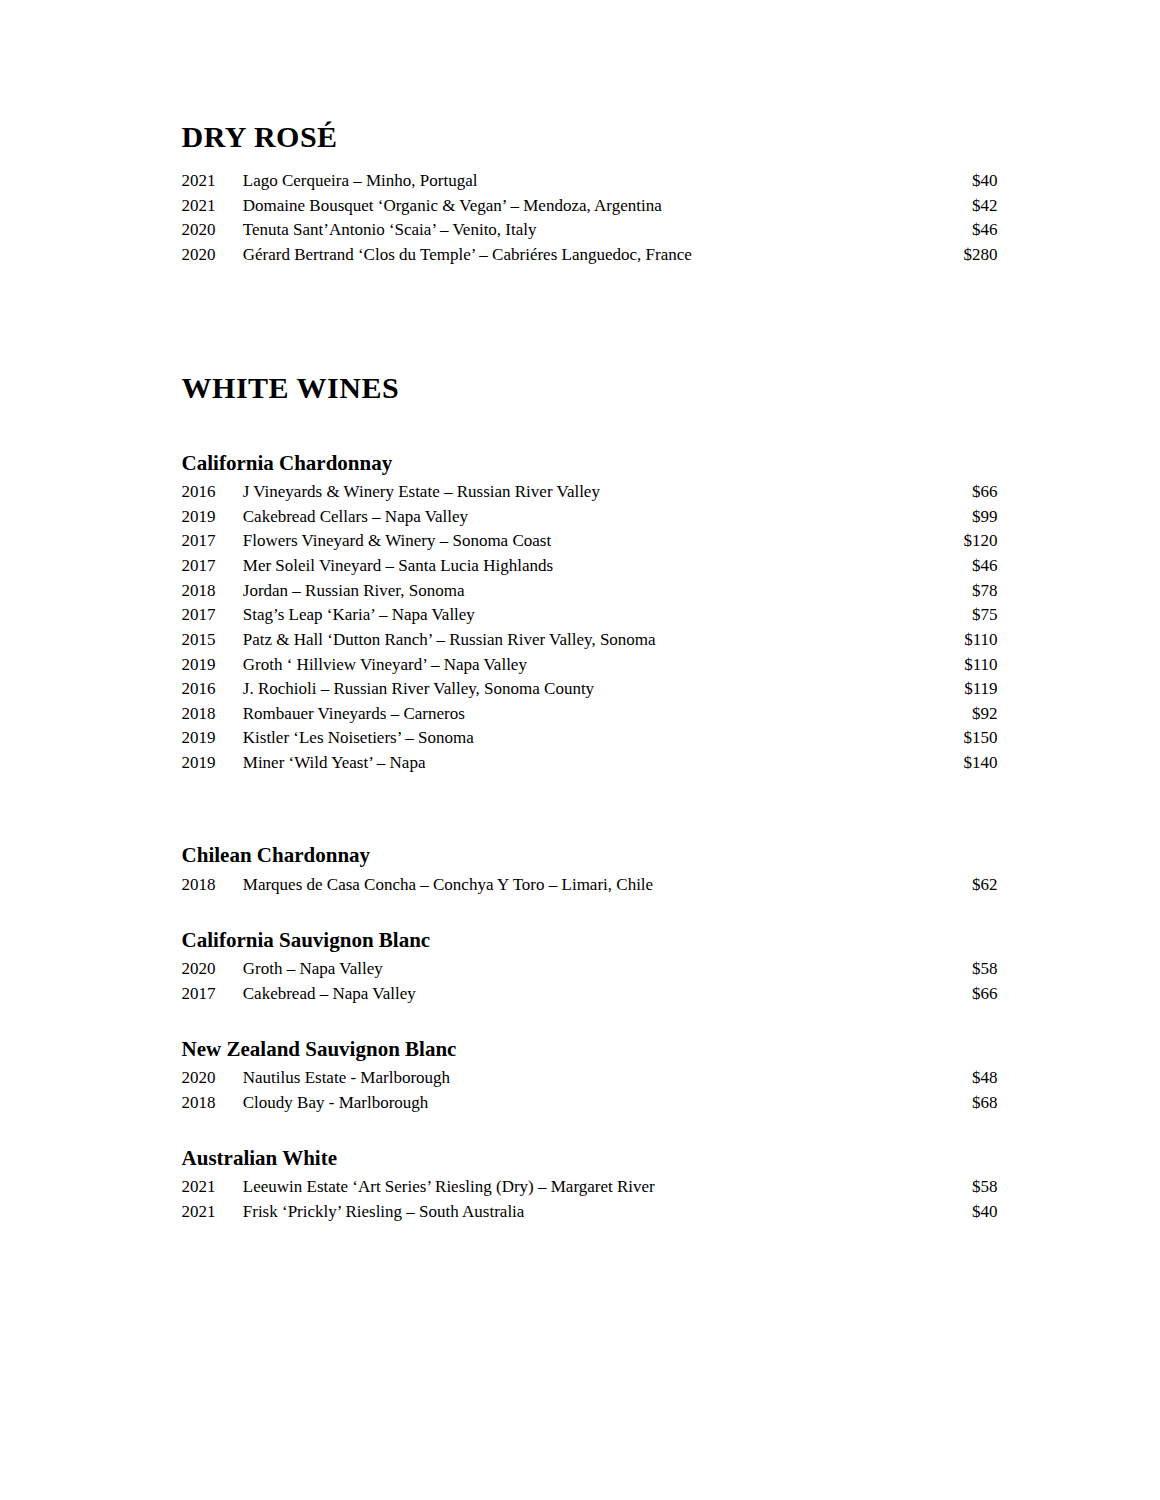DRY ROSÉ
| 2021 | Lago Cerqueira – Minho, Portugal | $40 |
| 2021 | Domaine Bousquet ‘Organic & Vegan’ – Mendoza, Argentina | $42 |
| 2020 | Tenuta Sant’Antonio ‘Scaia’ – Venito, Italy | $46 |
| 2020 | Gérard Bertrand ‘Clos du Temple’ – Cabriéres Languedoc, France | $280 |
WHITE WINES
California Chardonnay
| 2016 | J Vineyards & Winery Estate – Russian River Valley | $66 |
| 2019 | Cakebread Cellars – Napa Valley | $99 |
| 2017 | Flowers Vineyard & Winery – Sonoma Coast | $120 |
| 2017 | Mer Soleil Vineyard – Santa Lucia Highlands | $46 |
| 2018 | Jordan – Russian River, Sonoma | $78 |
| 2017 | Stag’s Leap ‘Karia’ – Napa Valley | $75 |
| 2015 | Patz & Hall ‘Dutton Ranch’ – Russian River Valley, Sonoma | $110 |
| 2019 | Groth ‘ Hillview Vineyard’ – Napa Valley | $110 |
| 2016 | J. Rochioli – Russian River Valley, Sonoma County | $119 |
| 2018 | Rombauer Vineyards – Carneros | $92 |
| 2019 | Kistler ‘Les Noisetiers’ – Sonoma | $150 |
| 2019 | Miner ‘Wild Yeast’ – Napa | $140 |
Chilean Chardonnay
| 2018 | Marques de Casa Concha – Conchya Y Toro – Limari, Chile | $62 |
California Sauvignon Blanc
| 2020 | Groth – Napa Valley | $58 |
| 2017 | Cakebread – Napa Valley | $66 |
New Zealand Sauvignon Blanc
| 2020 | Nautilus Estate - Marlborough | $48 |
| 2018 | Cloudy Bay - Marlborough | $68 |
Australian White
| 2021 | Leeuwin Estate ‘Art Series’ Riesling (Dry) – Margaret River | $58 |
| 2021 | Frisk ‘Prickly’ Riesling – South Australia | $40 |